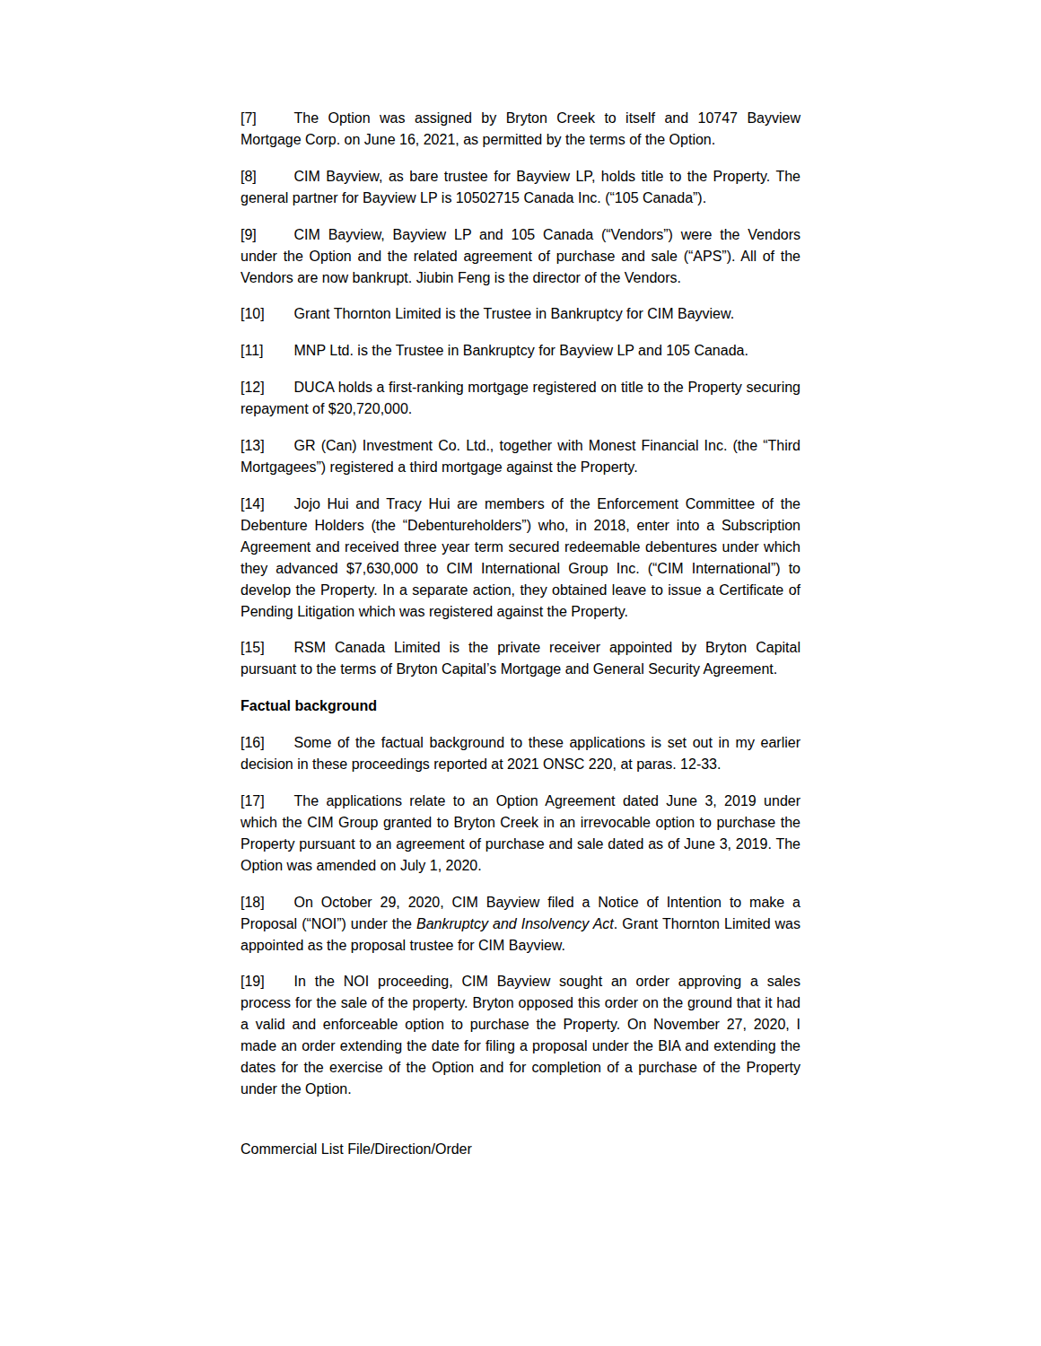[7] The Option was assigned by Bryton Creek to itself and 10747 Bayview Mortgage Corp. on June 16, 2021, as permitted by the terms of the Option.
[8] CIM Bayview, as bare trustee for Bayview LP, holds title to the Property. The general partner for Bayview LP is 10502715 Canada Inc. (“105 Canada”).
[9] CIM Bayview, Bayview LP and 105 Canada (“Vendors”) were the Vendors under the Option and the related agreement of purchase and sale (“APS”). All of the Vendors are now bankrupt. Jiubin Feng is the director of the Vendors.
[10] Grant Thornton Limited is the Trustee in Bankruptcy for CIM Bayview.
[11] MNP Ltd. is the Trustee in Bankruptcy for Bayview LP and 105 Canada.
[12] DUCA holds a first-ranking mortgage registered on title to the Property securing repayment of $20,720,000.
[13] GR (Can) Investment Co. Ltd., together with Monest Financial Inc. (the “Third Mortgagees”) registered a third mortgage against the Property.
[14] Jojo Hui and Tracy Hui are members of the Enforcement Committee of the Debenture Holders (the “Debentureholders”) who, in 2018, enter into a Subscription Agreement and received three year term secured redeemable debentures under which they advanced $7,630,000 to CIM International Group Inc. (“CIM International”) to develop the Property. In a separate action, they obtained leave to issue a Certificate of Pending Litigation which was registered against the Property.
[15] RSM Canada Limited is the private receiver appointed by Bryton Capital pursuant to the terms of Bryton Capital’s Mortgage and General Security Agreement.
Factual background
[16] Some of the factual background to these applications is set out in my earlier decision in these proceedings reported at 2021 ONSC 220, at paras. 12-33.
[17] The applications relate to an Option Agreement dated June 3, 2019 under which the CIM Group granted to Bryton Creek in an irrevocable option to purchase the Property pursuant to an agreement of purchase and sale dated as of June 3, 2019. The Option was amended on July 1, 2020.
[18] On October 29, 2020, CIM Bayview filed a Notice of Intention to make a Proposal (“NOI”) under the Bankruptcy and Insolvency Act. Grant Thornton Limited was appointed as the proposal trustee for CIM Bayview.
[19] In the NOI proceeding, CIM Bayview sought an order approving a sales process for the sale of the property. Bryton opposed this order on the ground that it had a valid and enforceable option to purchase the Property. On November 27, 2020, I made an order extending the date for filing a proposal under the BIA and extending the dates for the exercise of the Option and for completion of a purchase of the Property under the Option.
Commercial List File/Direction/Order